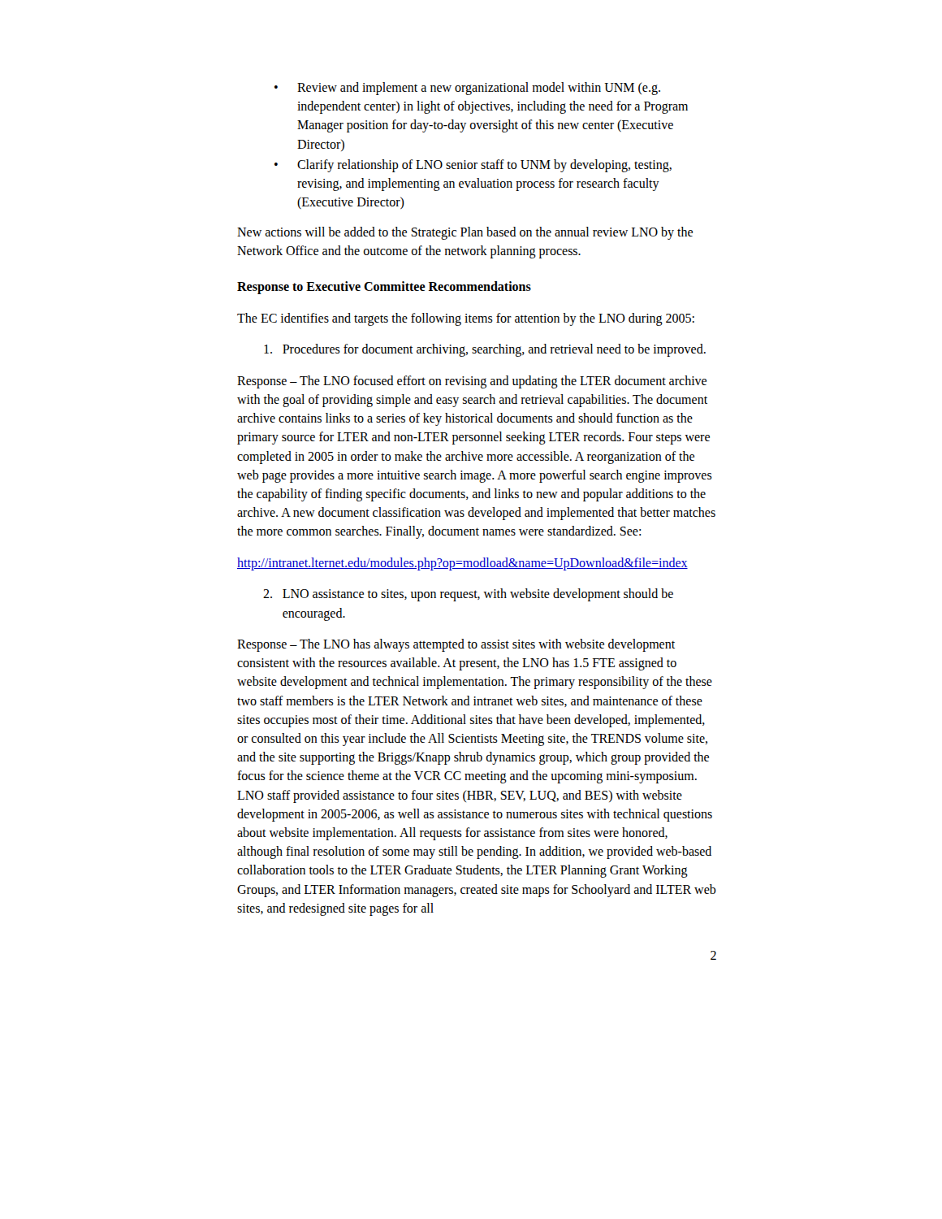Review and implement a new organizational model within UNM (e.g. independent center) in light of objectives, including the need for a Program Manager position for day-to-day oversight of this new center (Executive Director)
Clarify relationship of LNO senior staff to UNM by developing, testing, revising, and implementing an evaluation process for research faculty (Executive Director)
New actions will be added to the Strategic Plan based on the annual review LNO by the Network Office and the outcome of the network planning process.
Response to Executive Committee Recommendations
The EC identifies and targets the following items for attention by the LNO during 2005:
Procedures for document archiving, searching, and retrieval need to be improved.
Response – The LNO focused effort on revising and updating the LTER document archive with the goal of providing simple and easy search and retrieval capabilities. The document archive contains links to a series of key historical documents and should function as the primary source for LTER and non-LTER personnel seeking LTER records. Four steps were completed in 2005 in order to make the archive more accessible. A reorganization of the web page provides a more intuitive search image. A more powerful search engine improves the capability of finding specific documents, and links to new and popular additions to the archive. A new document classification was developed and implemented that better matches the more common searches. Finally, document names were standardized. See:
http://intranet.lternet.edu/modules.php?op=modload&name=UpDownload&file=index
LNO assistance to sites, upon request, with website development should be encouraged.
Response – The LNO has always attempted to assist sites with website development consistent with the resources available. At present, the LNO has 1.5 FTE assigned to website development and technical implementation. The primary responsibility of the these two staff members is the LTER Network and intranet web sites, and maintenance of these sites occupies most of their time. Additional sites that have been developed, implemented, or consulted on this year include the All Scientists Meeting site, the TRENDS volume site, and the site supporting the Briggs/Knapp shrub dynamics group, which group provided the focus for the science theme at the VCR CC meeting and the upcoming mini-symposium. LNO staff provided assistance to four sites (HBR, SEV, LUQ, and BES) with website development in 2005-2006, as well as assistance to numerous sites with technical questions about website implementation. All requests for assistance from sites were honored, although final resolution of some may still be pending. In addition, we provided web-based collaboration tools to the LTER Graduate Students, the LTER Planning Grant Working Groups, and LTER Information managers, created site maps for Schoolyard and ILTER web sites, and redesigned site pages for all
2